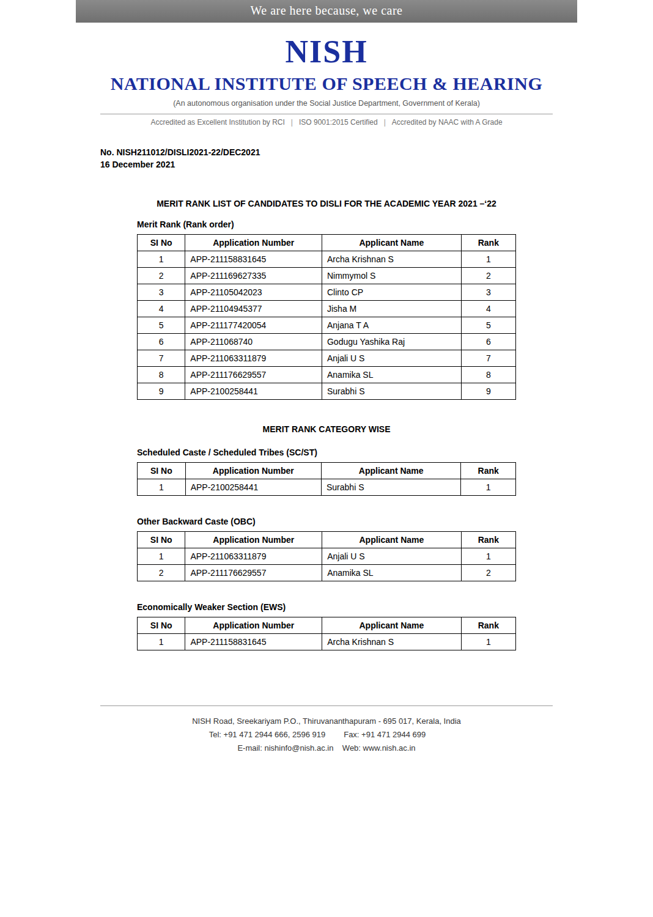We are here because, we care
NISH
NATIONAL INSTITUTE OF SPEECH & HEARING
(An autonomous organisation under the Social Justice Department, Government of Kerala)
Accredited as Excellent Institution by RCI|ISO 9001:2015 Certified|Accredited by NAAC with A Grade
No. NISH211012/DISLI2021-22/DEC2021
16 December 2021
MERIT RANK LIST OF CANDIDATES TO DISLI FOR THE ACADEMIC YEAR 2021 –‘22
Merit Rank (Rank order)
| SI No | Application Number | Applicant Name | Rank |
| --- | --- | --- | --- |
| 1 | APP-211158831645 | Archa Krishnan S | 1 |
| 2 | APP-211169627335 | Nimmymol S | 2 |
| 3 | APP-21105042023 | Clinto CP | 3 |
| 4 | APP-21104945377 | Jisha M | 4 |
| 5 | APP-211177420054 | Anjana T A | 5 |
| 6 | APP-211068740 | Godugu Yashika Raj | 6 |
| 7 | APP-211063311879 | Anjali U S | 7 |
| 8 | APP-211176629557 | Anamika SL | 8 |
| 9 | APP-2100258441 | Surabhi S | 9 |
MERIT RANK CATEGORY WISE
Scheduled Caste / Scheduled Tribes (SC/ST)
| SI No | Application Number | Applicant Name | Rank |
| --- | --- | --- | --- |
| 1 | APP-2100258441 | Surabhi S | 1 |
Other Backward Caste (OBC)
| SI No | Application Number | Applicant Name | Rank |
| --- | --- | --- | --- |
| 1 | APP-211063311879 | Anjali U S | 1 |
| 2 | APP-211176629557 | Anamika SL | 2 |
Economically Weaker Section (EWS)
| SI No | Application Number | Applicant Name | Rank |
| --- | --- | --- | --- |
| 1 | APP-211158831645 | Archa Krishnan S | 1 |
NISH Road, Sreekariyam P.O., Thiruvananthapuram - 695 017, Kerala, India
Tel: +91 471 2944 666, 2596 919 Fax: +91 471 2944 699
E-mail: nishinfo@nish.ac.in Web: www.nish.ac.in